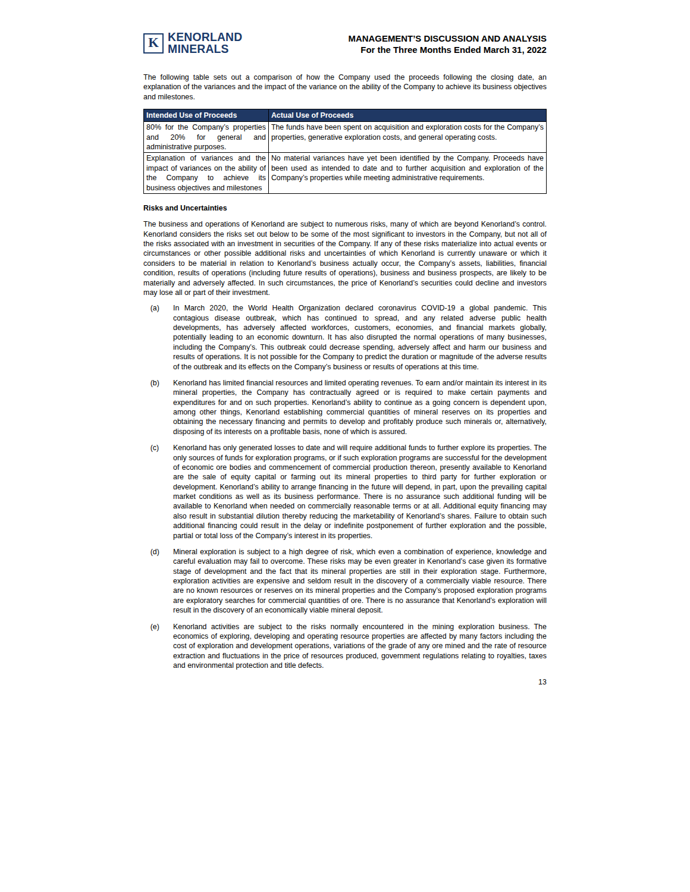K
KENORLAND MINERALS
MANAGEMENT’S DISCUSSION AND ANALYSIS
For the Three Months Ended March 31, 2022
The following table sets out a comparison of how the Company used the proceeds following the closing date, an explanation of the variances and the impact of the variance on the ability of the Company to achieve its business objectives and milestones.
| Intended Use of Proceeds | Actual Use of Proceeds |
| --- | --- |
| 80% for the Company’s properties and 20% for general and administrative purposes. | The funds have been spent on acquisition and exploration costs for the Company’s properties, generative exploration costs, and general operating costs. |
| Explanation of variances and the impact of variances on the ability of the Company to achieve its business objectives and milestones | No material variances have yet been identified by the Company. Proceeds have been used as intended to date and to further acquisition and exploration of the Company’s properties while meeting administrative requirements. |
Risks and Uncertainties
The business and operations of Kenorland are subject to numerous risks, many of which are beyond Kenorland’s control. Kenorland considers the risks set out below to be some of the most significant to investors in the Company, but not all of the risks associated with an investment in securities of the Company. If any of these risks materialize into actual events or circumstances or other possible additional risks and uncertainties of which Kenorland is currently unaware or which it considers to be material in relation to Kenorland’s business actually occur, the Company’s assets, liabilities, financial condition, results of operations (including future results of operations), business and business prospects, are likely to be materially and adversely affected. In such circumstances, the price of Kenorland’s securities could decline and investors may lose all or part of their investment.
In March 2020, the World Health Organization declared coronavirus COVID-19 a global pandemic. This contagious disease outbreak, which has continued to spread, and any related adverse public health developments, has adversely affected workforces, customers, economies, and financial markets globally, potentially leading to an economic downturn. It has also disrupted the normal operations of many businesses, including the Company’s. This outbreak could decrease spending, adversely affect and harm our business and results of operations. It is not possible for the Company to predict the duration or magnitude of the adverse results of the outbreak and its effects on the Company’s business or results of operations at this time.
Kenorland has limited financial resources and limited operating revenues. To earn and/or maintain its interest in its mineral properties, the Company has contractually agreed or is required to make certain payments and expenditures for and on such properties. Kenorland’s ability to continue as a going concern is dependent upon, among other things, Kenorland establishing commercial quantities of mineral reserves on its properties and obtaining the necessary financing and permits to develop and profitably produce such minerals or, alternatively, disposing of its interests on a profitable basis, none of which is assured.
Kenorland has only generated losses to date and will require additional funds to further explore its properties. The only sources of funds for exploration programs, or if such exploration programs are successful for the development of economic ore bodies and commencement of commercial production thereon, presently available to Kenorland are the sale of equity capital or farming out its mineral properties to third party for further exploration or development. Kenorland’s ability to arrange financing in the future will depend, in part, upon the prevailing capital market conditions as well as its business performance. There is no assurance such additional funding will be available to Kenorland when needed on commercially reasonable terms or at all. Additional equity financing may also result in substantial dilution thereby reducing the marketability of Kenorland’s shares. Failure to obtain such additional financing could result in the delay or indefinite postponement of further exploration and the possible, partial or total loss of the Company’s interest in its properties.
Mineral exploration is subject to a high degree of risk, which even a combination of experience, knowledge and careful evaluation may fail to overcome. These risks may be even greater in Kenorland’s case given its formative stage of development and the fact that its mineral properties are still in their exploration stage. Furthermore, exploration activities are expensive and seldom result in the discovery of a commercially viable resource. There are no known resources or reserves on its mineral properties and the Company’s proposed exploration programs are exploratory searches for commercial quantities of ore. There is no assurance that Kenorland’s exploration will result in the discovery of an economically viable mineral deposit.
Kenorland activities are subject to the risks normally encountered in the mining exploration business. The economics of exploring, developing and operating resource properties are affected by many factors including the cost of exploration and development operations, variations of the grade of any ore mined and the rate of resource extraction and fluctuations in the price of resources produced, government regulations relating to royalties, taxes and environmental protection and title defects.
13